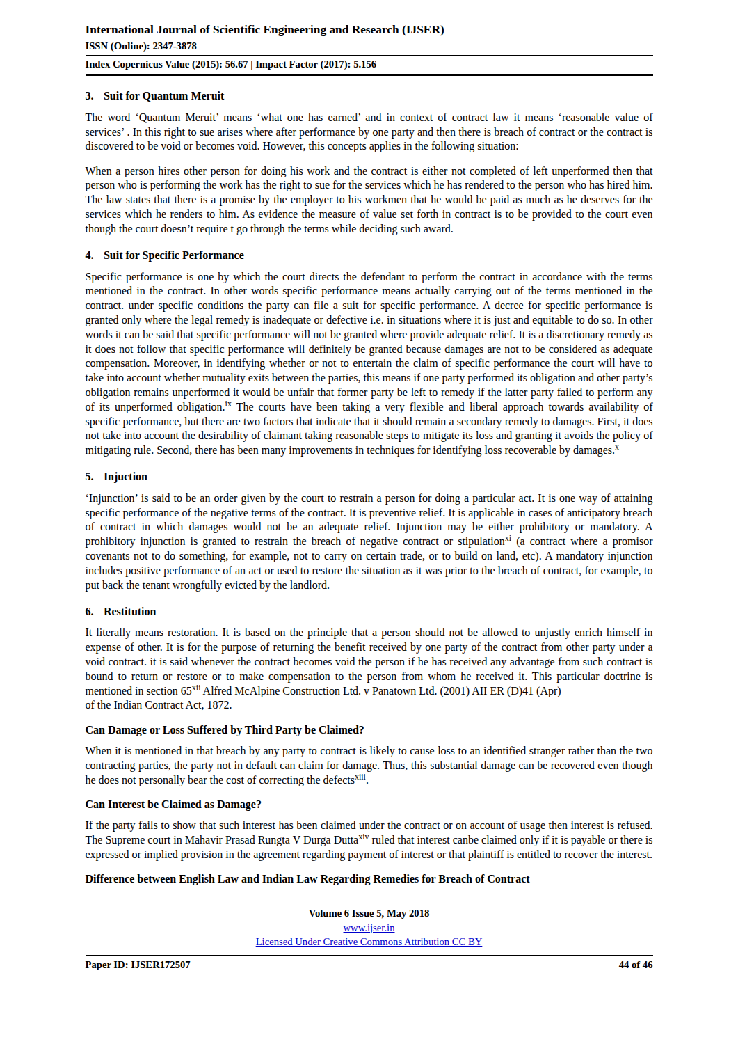International Journal of Scientific Engineering and Research (IJSER)
ISSN (Online): 2347-3878
Index Copernicus Value (2015): 56.67 | Impact Factor (2017): 5.156
3. Suit for Quantum Meruit
The word ‘Quantum Meruit’ means ‘what one has earned’ and in context of contract law it means ‘reasonable value of services’ . In this right to sue arises where after performance by one party and then there is breach of contract or the contract is discovered to be void or becomes void. However, this concepts applies in the following situation:
When a person hires other person for doing his work and the contract is either not completed of left unperformed then that person who is performing the work has the right to sue for the services which he has rendered to the person who has hired him. The law states that there is a promise by the employer to his workmen that he would be paid as much as he deserves for the services which he renders to him. As evidence the measure of value set forth in contract is to be provided to the court even though the court doesn’t require t go through the terms while deciding such award.
4. Suit for Specific Performance
Specific performance is one by which the court directs the defendant to perform the contract in accordance with the terms mentioned in the contract. In other words specific performance means actually carrying out of the terms mentioned in the contract. under specific conditions the party can file a suit for specific performance. A decree for specific performance is granted only where the legal remedy is inadequate or defective i.e. in situations where it is just and equitable to do so. In other words it can be said that specific performance will not be granted where provide adequate relief. It is a discretionary remedy as it does not follow that specific performance will definitely be granted because damages are not to be considered as adequate compensation. Moreover, in identifying whether or not to entertain the claim of specific performance the court will have to take into account whether mutuality exits between the parties, this means if one party performed its obligation and other party’s obligation remains unperformed it would be unfair that former party be left to remedy if the latter party failed to perform any of its unperformed obligation.ix The courts have been taking a very flexible and liberal approach towards availability of specific performance, but there are two factors that indicate that it should remain a secondary remedy to damages. First, it does not take into account the desirability of claimant taking reasonable steps to mitigate its loss and granting it avoids the policy of mitigating rule. Second, there has been many improvements in techniques for identifying loss recoverable by damages.x
5. Injuction
‘Injunction’ is said to be an order given by the court to restrain a person for doing a particular act. It is one way of attaining specific performance of the negative terms of the contract. It is preventive relief. It is applicable in cases of anticipatory breach of contract in which damages would not be an adequate relief. Injunction may be either prohibitory or mandatory. A prohibitory injunction is granted to restrain the breach of negative contract or stipulationxi (a contract where a promisor covenants not to do something, for example, not to carry on certain trade, or to build on land, etc). A mandatory injunction includes positive performance of an act or used to restore the situation as it was prior to the breach of contract, for example, to put back the tenant wrongfully evicted by the landlord.
6. Restitution
It literally means restoration. It is based on the principle that a person should not be allowed to unjustly enrich himself in expense of other. It is for the purpose of returning the benefit received by one party of the contract from other party under a void contract. it is said whenever the contract becomes void the person if he has received any advantage from such contract is bound to return or restore or to make compensation to the person from whom he received it. This particular doctrine is mentioned in section 65xii Alfred McAlpine Construction Ltd. v Panatown Ltd. (2001) AII ER (D)41 (Apr)
of the Indian Contract Act, 1872.
Can Damage or Loss Suffered by Third Party be Claimed?
When it is mentioned in that breach by any party to contract is likely to cause loss to an identified stranger rather than the two contracting parties, the party not in default can claim for damage. Thus, this substantial damage can be recovered even though he does not personally bear the cost of correcting the defectsxiii.
Can Interest be Claimed as Damage?
If the party fails to show that such interest has been claimed under the contract or on account of usage then interest is refused. The Supreme court in Mahavir Prasad Rungta V Durga Duttaxiv ruled that interest canbe claimed only if it is payable or there is expressed or implied provision in the agreement regarding payment of interest or that plaintiff is entitled to recover the interest.
Difference between English Law and Indian Law Regarding Remedies for Breach of Contract
Volume 6 Issue 5, May 2018
www.ijser.in
Licensed Under Creative Commons Attribution CC BY
Paper ID: IJSER172507 44 of 46